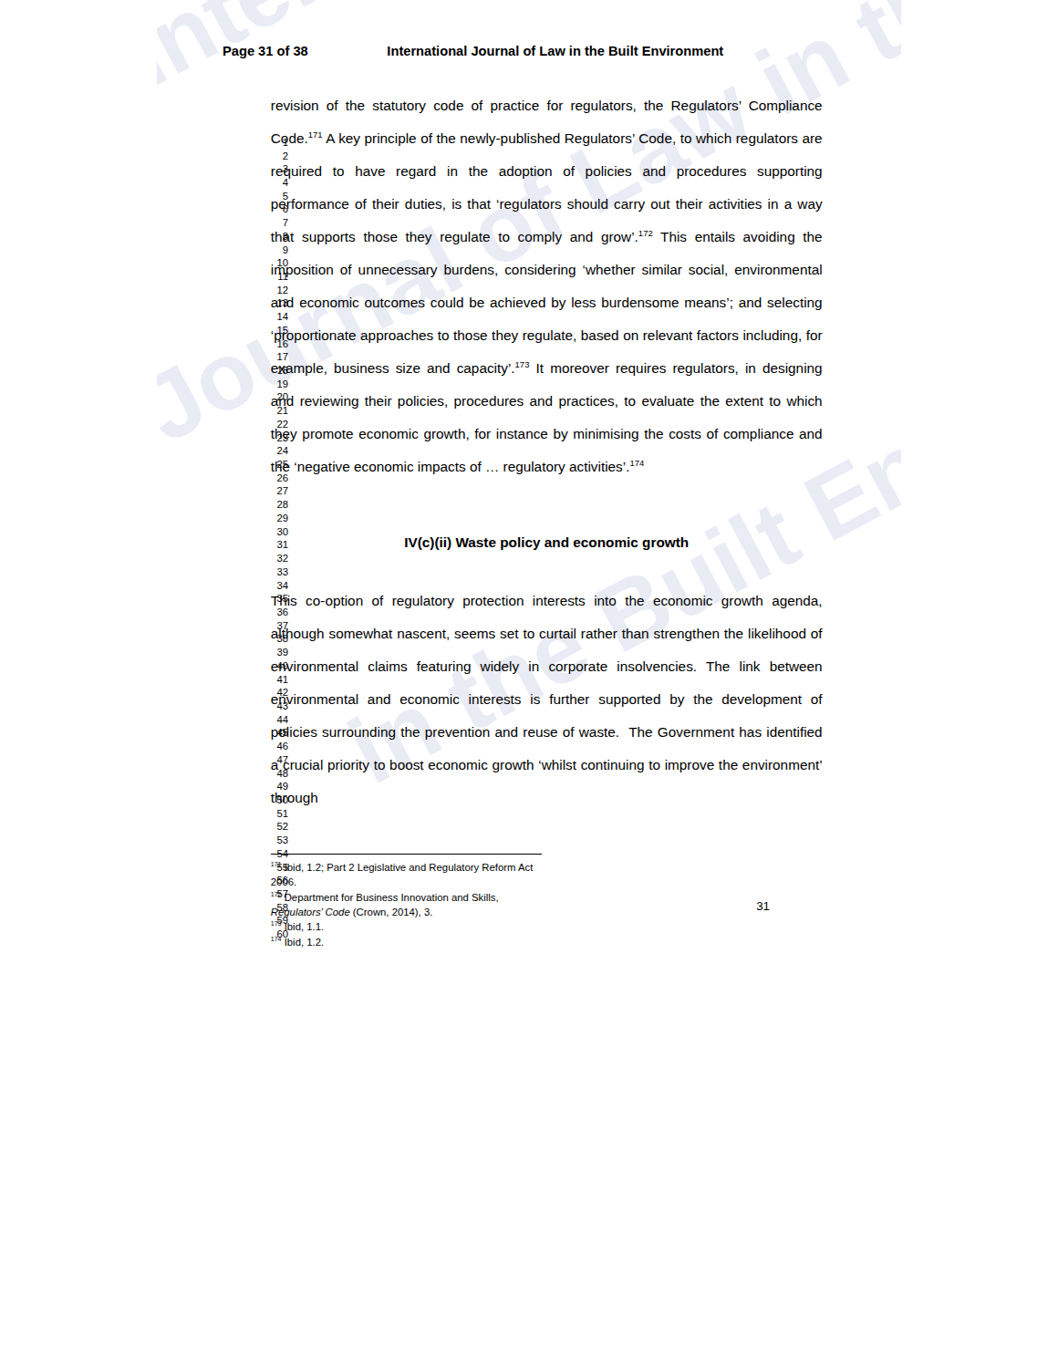International Journal of Law in the Built Environ Journal of Law in the Built Environ in the Built Environ
Page 31 of 38
International Journal of Law in the Built Environment
1
2
3
4
5
6
7
8
9
10
11
12
13
14
15
16
17
18
19
20
21
22
23
24
25
26
27
28
29
30
31
32
33
34
35
36
37
38
39
40
41
42
43
44
45
46
47
48
49
50
51
52
53
54
55
56
57
58
59
60
revision of the statutory code of practice for regulators, the Regulators’ Compliance Code.171 A key principle of the newly-published Regulators’ Code, to which regulators are required to have regard in the adoption of policies and procedures supporting performance of their duties, is that ‘regulators should carry out their activities in a way that supports those they regulate to comply and grow’.172 This entails avoiding the imposition of unnecessary burdens, considering ‘whether similar social, environmental and economic outcomes could be achieved by less burdensome means’; and selecting ‘proportionate approaches to those they regulate, based on relevant factors including, for example, business size and capacity’.173 It moreover requires regulators, in designing and reviewing their policies, procedures and practices, to evaluate the extent to which they promote economic growth, for instance by minimising the costs of compliance and the ‘negative economic impacts of … regulatory activities’.174
IV(c)(ii) Waste policy and economic growth
This co-option of regulatory protection interests into the economic growth agenda, although somewhat nascent, seems set to curtail rather than strengthen the likelihood of environmental claims featuring widely in corporate insolvencies. The link between environmental and economic interests is further supported by the development of policies surrounding the prevention and reuse of waste. The Government has identified a crucial priority to boost economic growth ‘whilst continuing to improve the environment’ through
171 Ibid, 1.2; Part 2 Legislative and Regulatory Reform Act 2006.
172 Department for Business Innovation and Skills, Regulators’ Code (Crown, 2014), 3.
173 Ibid, 1.1.
174 Ibid, 1.2.
31